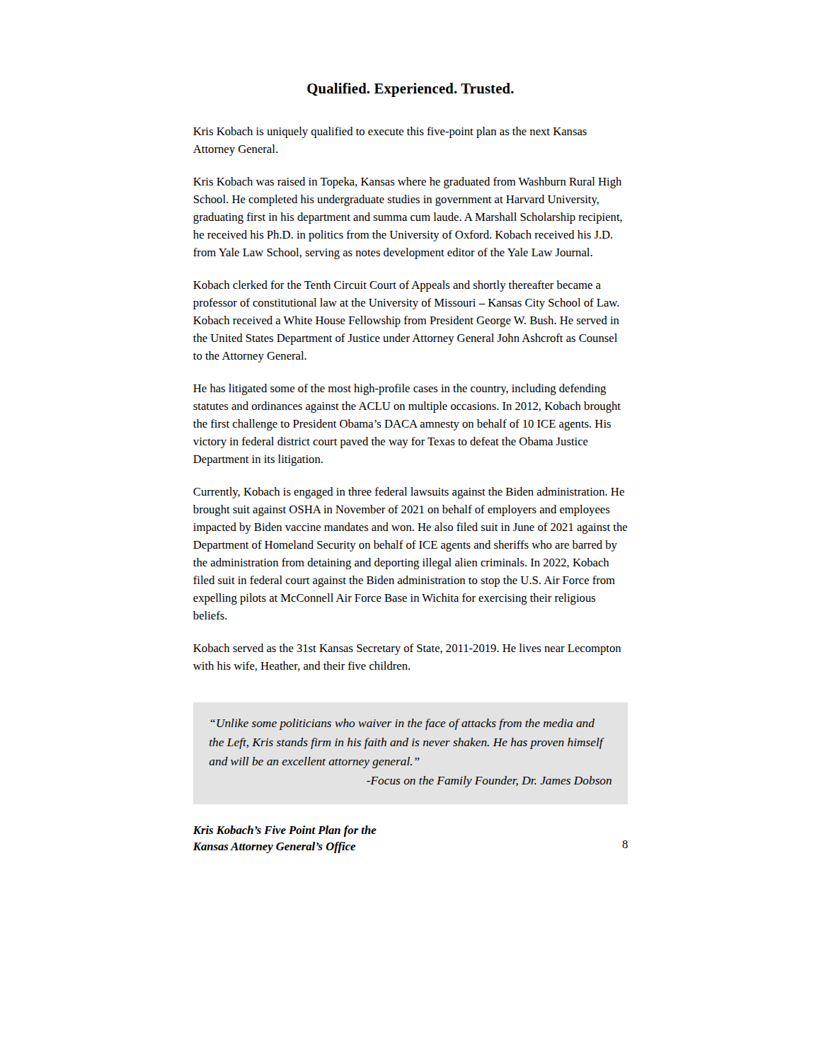Qualified. Experienced. Trusted.
Kris Kobach is uniquely qualified to execute this five-point plan as the next Kansas Attorney General.
Kris Kobach was raised in Topeka, Kansas where he graduated from Washburn Rural High School. He completed his undergraduate studies in government at Harvard University, graduating first in his department and summa cum laude. A Marshall Scholarship recipient, he received his Ph.D. in politics from the University of Oxford. Kobach received his J.D. from Yale Law School, serving as notes development editor of the Yale Law Journal.
Kobach clerked for the Tenth Circuit Court of Appeals and shortly thereafter became a professor of constitutional law at the University of Missouri – Kansas City School of Law. Kobach received a White House Fellowship from President George W. Bush. He served in the United States Department of Justice under Attorney General John Ashcroft as Counsel to the Attorney General.
He has litigated some of the most high-profile cases in the country, including defending statutes and ordinances against the ACLU on multiple occasions. In 2012, Kobach brought the first challenge to President Obama’s DACA amnesty on behalf of 10 ICE agents. His victory in federal district court paved the way for Texas to defeat the Obama Justice Department in its litigation.
Currently, Kobach is engaged in three federal lawsuits against the Biden administration. He brought suit against OSHA in November of 2021 on behalf of employers and employees impacted by Biden vaccine mandates and won. He also filed suit in June of 2021 against the Department of Homeland Security on behalf of ICE agents and sheriffs who are barred by the administration from detaining and deporting illegal alien criminals. In 2022, Kobach filed suit in federal court against the Biden administration to stop the U.S. Air Force from expelling pilots at McConnell Air Force Base in Wichita for exercising their religious beliefs.
Kobach served as the 31st Kansas Secretary of State, 2011-2019. He lives near Lecompton with his wife, Heather, and their five children.
“Unlike some politicians who waiver in the face of attacks from the media and the Left, Kris stands firm in his faith and is never shaken. He has proven himself and will be an excellent attorney general.”
-Focus on the Family Founder, Dr. James Dobson
Kris Kobach’s Five Point Plan for the
Kansas Attorney General’s Office
8